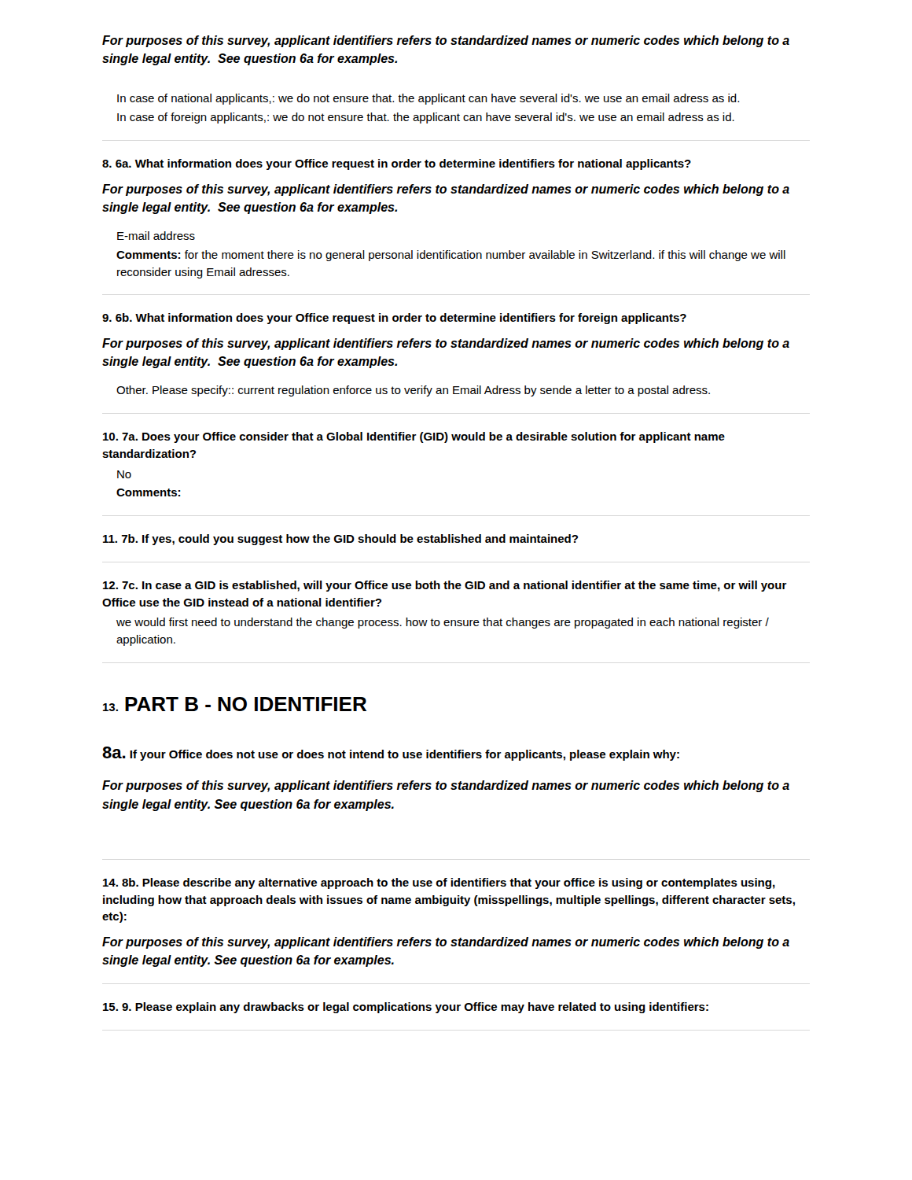For purposes of this survey, applicant identifiers refers to standardized names or numeric codes which belong to a single legal entity. See question 6a for examples.
In case of national applicants,: we do not ensure that. the applicant can have several id's. we use an email adress as id.
In case of foreign applicants,: we do not ensure that. the applicant can have several id's. we use an email adress as id.
8. 6a. What information does your Office request in order to determine identifiers for national applicants?
For purposes of this survey, applicant identifiers refers to standardized names or numeric codes which belong to a single legal entity. See question 6a for examples.
E-mail address
Comments: for the moment there is no general personal identification number available in Switzerland. if this will change we will reconsider using Email adresses.
9. 6b. What information does your Office request in order to determine identifiers for foreign applicants?
For purposes of this survey, applicant identifiers refers to standardized names or numeric codes which belong to a single legal entity. See question 6a for examples.
Other. Please specify:: current regulation enforce us to verify an Email Adress by sende a letter to a postal adress.
10. 7a. Does your Office consider that a Global Identifier (GID) would be a desirable solution for applicant name standardization?
No
Comments:
11. 7b. If yes, could you suggest how the GID should be established and maintained?
12. 7c. In case a GID is established, will your Office use both the GID and a national identifier at the same time, or will your Office use the GID instead of a national identifier?
we would first need to understand the change process. how to ensure that changes are propagated in each national register / application.
13. PART B - NO IDENTIFIER
8a. If your Office does not use or does not intend to use identifiers for applicants, please explain why:
For purposes of this survey, applicant identifiers refers to standardized names or numeric codes which belong to a single legal entity. See question 6a for examples.
14. 8b. Please describe any alternative approach to the use of identifiers that your office is using or contemplates using, including how that approach deals with issues of name ambiguity (misspellings, multiple spellings, different character sets, etc):
For purposes of this survey, applicant identifiers refers to standardized names or numeric codes which belong to a single legal entity. See question 6a for examples.
15. 9. Please explain any drawbacks or legal complications your Office may have related to using identifiers: